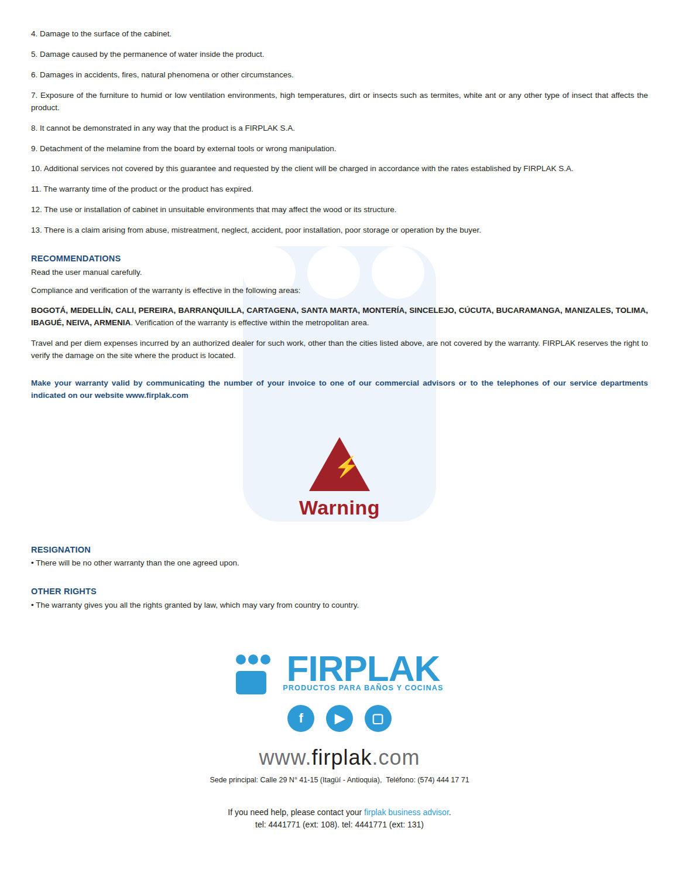4. Damage to the surface of the cabinet.
5. Damage caused by the permanence of water inside the product.
6. Damages in accidents, fires, natural phenomena or other circumstances.
7. Exposure of the furniture to humid or low ventilation environments, high temperatures, dirt or insects such as termites, white ant or any other type of insect that affects the product.
8. It cannot be demonstrated in any way that the product is a FIRPLAK S.A.
9. Detachment of the melamine from the board by external tools or wrong manipulation.
10. Additional services not covered by this guarantee and requested by the client will be charged in accordance with the rates established by FIRPLAK S.A.
11. The warranty time of the product or the product has expired.
12. The use or installation of cabinet in unsuitable environments that may affect the wood or its structure.
13. There is a claim arising from abuse, mistreatment, neglect, accident, poor installation, poor storage or operation by the buyer.
RECOMMENDATIONS
Read the user manual carefully.
Compliance and verification of the warranty is effective in the following areas:
BOGOTÁ, MEDELLÍN, CALI, PEREIRA, BARRANQUILLA, CARTAGENA, SANTA MARTA, MONTERÍA, SINCELEJO, CÚCUTA, BUCARAMANGA, MANIZALES, TOLIMA, IBAGUÉ, NEIVA, ARMENIA. Verification of the warranty is effective within the metropolitan area.
Travel and per diem expenses incurred by an authorized dealer for such work, other than the cities listed above, are not covered by the warranty. FIRPLAK reserves the right to verify the damage on the site where the product is located.
Make your warranty valid by communicating the number of your invoice to one of our commercial advisors or to the telephones of our service departments indicated on our website www.firplak.com
⚡
Warning
RESIGNATION
• There will be no other warranty than the one agreed upon.
OTHER RIGHTS
• The warranty gives you all the rights granted by law, which may vary from country to country.
FIRPLAK
PRODUCTOS PARA BAÑOS Y COCINAS
f ▶ ▢
www.firplak.com
Sede principal: Calle 29 N° 41-15 (Itagüí - Antioquia), Teléfono: (574) 444 17 71
If you need help, please contact your firplak business advisor.
tel: 4441771 (ext: 108). tel: 4441771 (ext: 131)